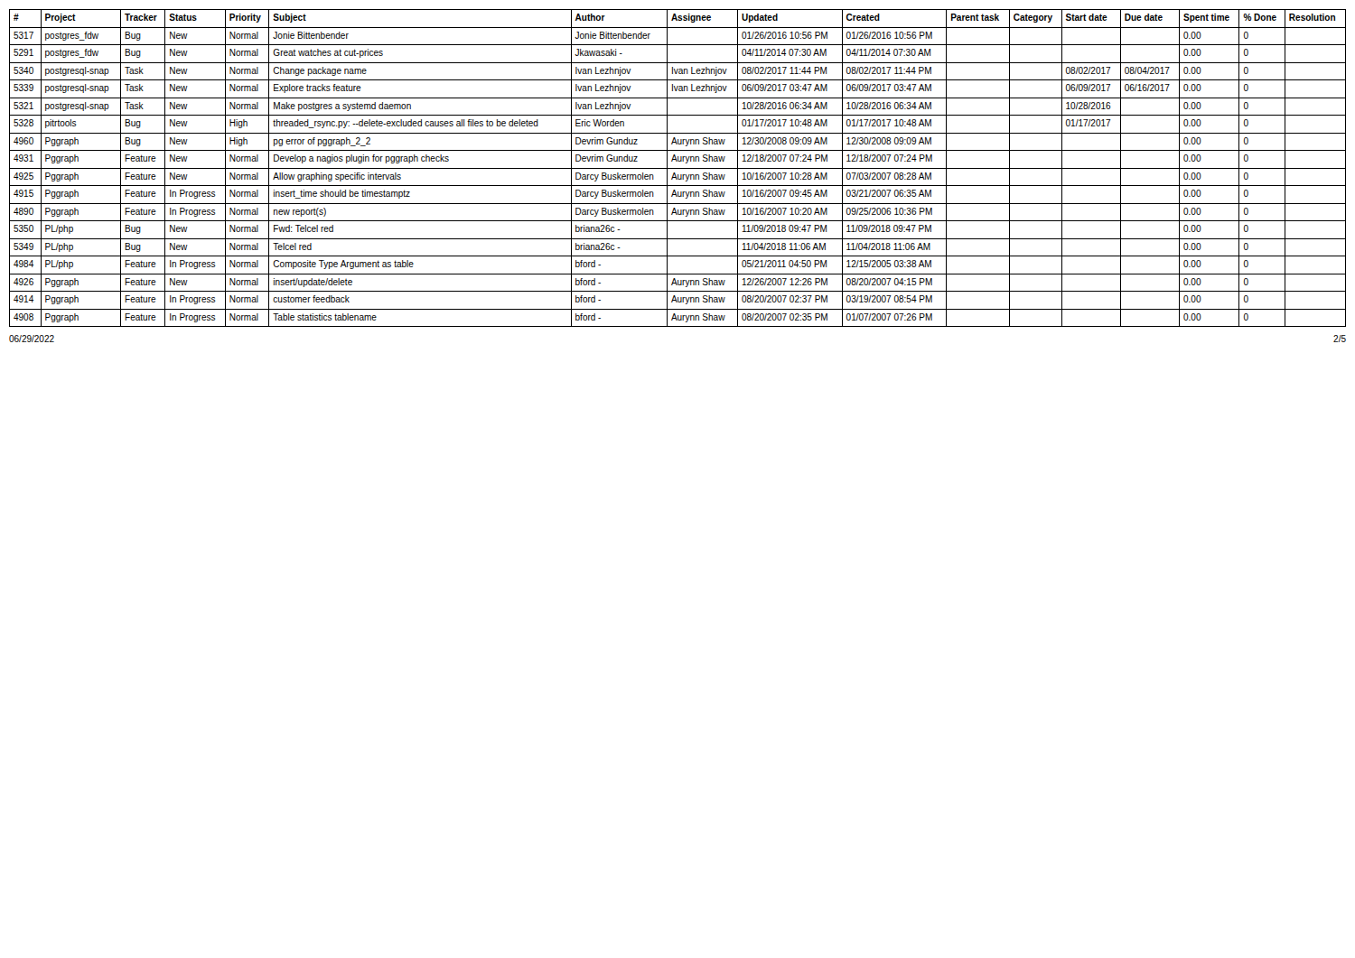| # | Project | Tracker | Status | Priority | Subject | Author | Assignee | Updated | Created | Parent task | Category | Start date | Due date | Spent time | % Done | Resolution |
| --- | --- | --- | --- | --- | --- | --- | --- | --- | --- | --- | --- | --- | --- | --- | --- | --- |
| 5317 | postgres_fdw | Bug | New | Normal | Jonie Bittenbender | Jonie Bittenbender | | 01/26/2016 10:56 PM | 01/26/2016 10:56 PM | | | | | 0.00 | 0 | |
| 5291 | postgres_fdw | Bug | New | Normal | Great watches at cut-prices | Jkawasaki - | | 04/11/2014 07:30 AM | 04/11/2014 07:30 AM | | | | | 0.00 | 0 | |
| 5340 | postgresql-snap | Task | New | Normal | Change package name | Ivan Lezhnjov | Ivan Lezhnjov | 08/02/2017 11:44 PM | 08/02/2017 11:44 PM | | | 08/02/2017 | 08/04/2017 | 0.00 | 0 | |
| 5339 | postgresql-snap | Task | New | Normal | Explore tracks feature | Ivan Lezhnjov | Ivan Lezhnjov | 06/09/2017 03:47 AM | 06/09/2017 03:47 AM | | | 06/09/2017 | 06/16/2017 | 0.00 | 0 | |
| 5321 | postgresql-snap | Task | New | Normal | Make postgres a systemd daemon | Ivan Lezhnjov | | 10/28/2016 06:34 AM | 10/28/2016 06:34 AM | | | 10/28/2016 | | 0.00 | 0 | |
| 5328 | pitrtools | Bug | New | High | threaded_rsync.py: --delete-excluded causes all files to be deleted | Eric Worden | | 01/17/2017 10:48 AM | 01/17/2017 10:48 AM | | | 01/17/2017 | | 0.00 | 0 | |
| 4960 | Pggraph | Bug | New | High | pg error of pggraph_2_2 | Devrim Gunduz | Aurynn Shaw | 12/30/2008 09:09 AM | 12/30/2008 09:09 AM | | | | | 0.00 | 0 | |
| 4931 | Pggraph | Feature | New | Normal | Develop a nagios plugin for pggraph checks | Devrim Gunduz | Aurynn Shaw | 12/18/2007 07:24 PM | 12/18/2007 07:24 PM | | | | | 0.00 | 0 | |
| 4925 | Pggraph | Feature | New | Normal | Allow graphing specific intervals | Darcy Buskermolen | Aurynn Shaw | 10/16/2007 10:28 AM | 07/03/2007 08:28 AM | | | | | 0.00 | 0 | |
| 4915 | Pggraph | Feature | In Progress | Normal | insert_time should be timestamptz | Darcy Buskermolen | Aurynn Shaw | 10/16/2007 09:45 AM | 03/21/2007 06:35 AM | | | | | 0.00 | 0 | |
| 4890 | Pggraph | Feature | In Progress | Normal | new report(s) | Darcy Buskermolen | Aurynn Shaw | 10/16/2007 10:20 AM | 09/25/2006 10:36 PM | | | | | 0.00 | 0 | |
| 5350 | PL/php | Bug | New | Normal | Fwd: Telcel red | briana26c - | | 11/09/2018 09:47 PM | 11/09/2018 09:47 PM | | | | | 0.00 | 0 | |
| 5349 | PL/php | Bug | New | Normal | Telcel red | briana26c - | | 11/04/2018 11:06 AM | 11/04/2018 11:06 AM | | | | | 0.00 | 0 | |
| 4984 | PL/php | Feature | In Progress | Normal | Composite Type Argument as table | bford - | | 05/21/2011 04:50 PM | 12/15/2005 03:38 AM | | | | | 0.00 | 0 | |
| 4926 | Pggraph | Feature | New | Normal | insert/update/delete | bford - | Aurynn Shaw | 12/26/2007 12:26 PM | 08/20/2007 04:15 PM | | | | | 0.00 | 0 | |
| 4914 | Pggraph | Feature | In Progress | Normal | customer feedback | bford - | Aurynn Shaw | 08/20/2007 02:37 PM | 03/19/2007 08:54 PM | | | | | 0.00 | 0 | |
| 4908 | Pggraph | Feature | In Progress | Normal | Table statistics tablename | bford - | Aurynn Shaw | 08/20/2007 02:35 PM | 01/07/2007 07:26 PM | | | | | 0.00 | 0 | |
06/29/2022 2/5